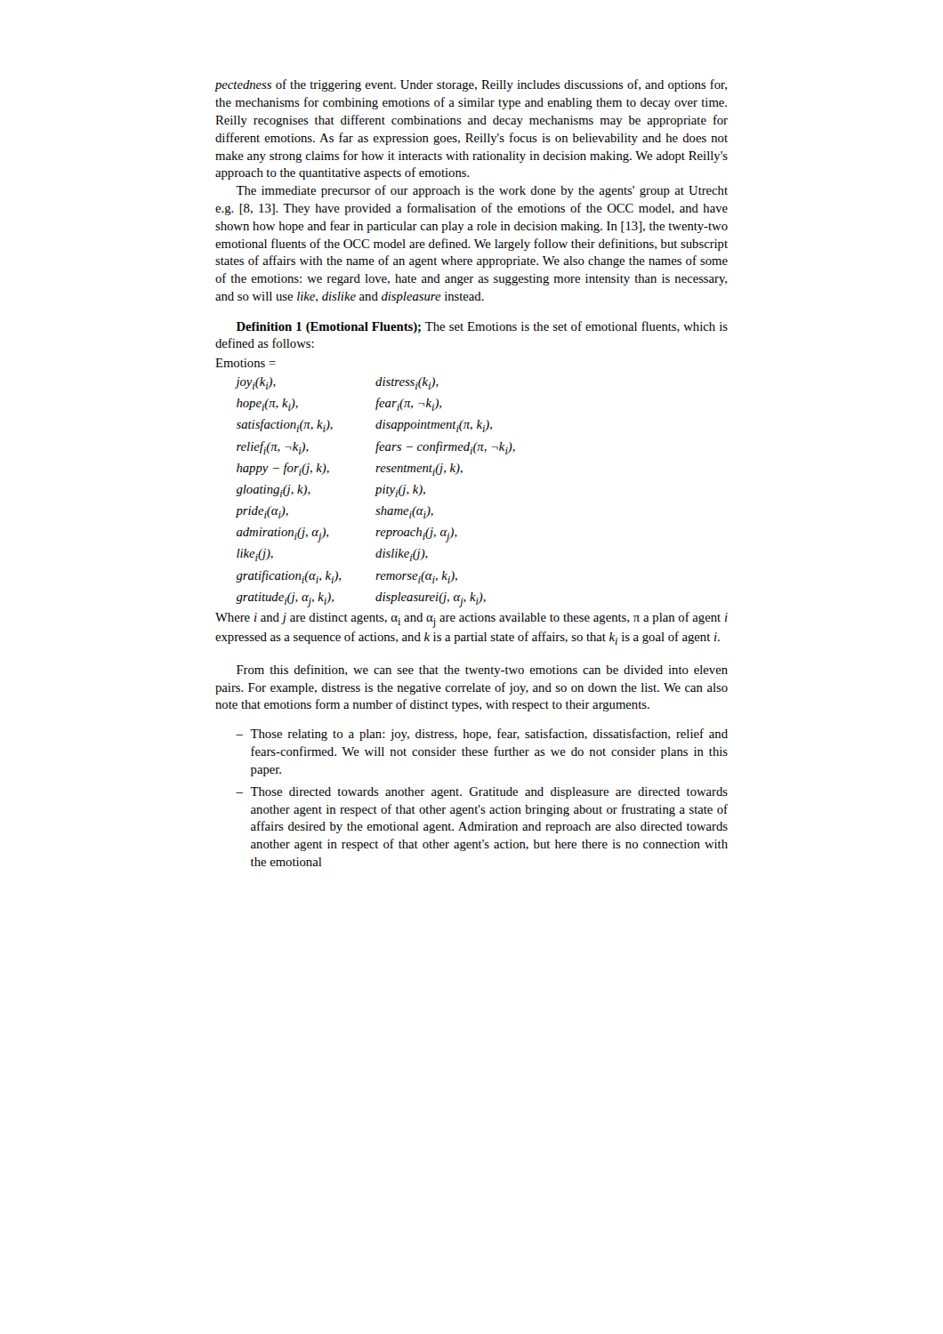pectedness of the triggering event. Under storage, Reilly includes discussions of, and options for, the mechanisms for combining emotions of a similar type and enabling them to decay over time. Reilly recognises that different combinations and decay mechanisms may be appropriate for different emotions. As far as expression goes, Reilly's focus is on believability and he does not make any strong claims for how it interacts with rationality in decision making. We adopt Reilly's approach to the quantitative aspects of emotions.
The immediate precursor of our approach is the work done by the agents' group at Utrecht e.g. [8, 13]. They have provided a formalisation of the emotions of the OCC model, and have shown how hope and fear in particular can play a role in decision making. In [13], the twenty-two emotional fluents of the OCC model are defined. We largely follow their definitions, but subscript states of affairs with the name of an agent where appropriate. We also change the names of some of the emotions: we regard love, hate and anger as suggesting more intensity than is necessary, and so will use like, dislike and displeasure instead.
Definition 1 (Emotional Fluents); The set Emotions is the set of emotional fluents, which is defined as follows:
Emotions =
| joy i (k i ), | distress i (k i ), |
| hope i (π, k i ), | fear i (π, ¬k i ), |
| satisfaction i (π, k i ), | disappointment i (π, k i ), |
| relief i (π, ¬k i ), | fears − confirmed i (π, ¬k i ), |
| happy − for i (j, k), | resentment i (j, k), |
| gloating i (j, k), | pity i (j, k), |
| pride i (α i ), | shame i (α i ), |
| admiration i (j, α j ), | reproach i (j, α j ), |
| like i (j), | dislike i (j), |
| gratification i (α i , k i ), | remorse i (α i , k i ), |
| gratitude i (j, α j , k i ), | displeasurei(j, α j , k i ), |
Where i and j are distinct agents, αi and αj are actions available to these agents, π a plan of agent i expressed as a sequence of actions, and k is a partial state of affairs, so that ki is a goal of agent i.
From this definition, we can see that the twenty-two emotions can be divided into eleven pairs. For example, distress is the negative correlate of joy, and so on down the list. We can also note that emotions form a number of distinct types, with respect to their arguments.
Those relating to a plan: joy, distress, hope, fear, satisfaction, dissatisfaction, relief and fears-confirmed. We will not consider these further as we do not consider plans in this paper.
Those directed towards another agent. Gratitude and displeasure are directed towards another agent in respect of that other agent's action bringing about or frustrating a state of affairs desired by the emotional agent. Admiration and reproach are also directed towards another agent in respect of that other agent's action, but here there is no connection with the emotional